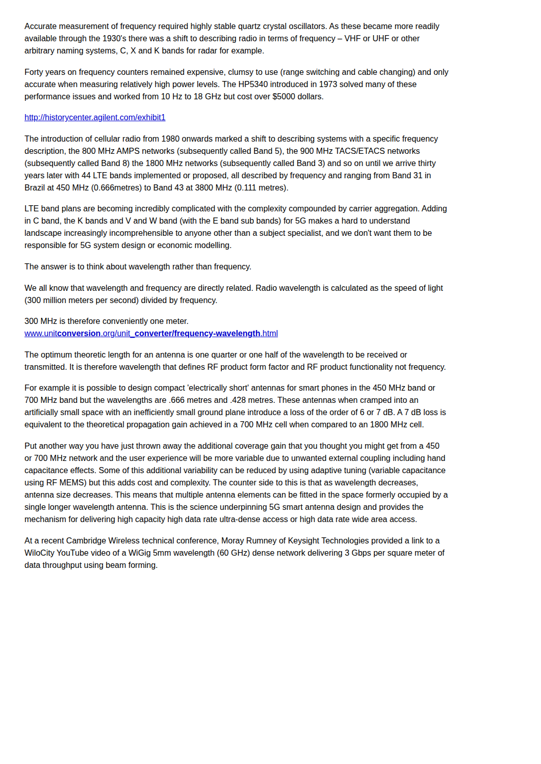Accurate measurement of frequency required highly stable quartz crystal oscillators. As these became more readily available through the 1930's there was a shift to describing radio in terms of frequency – VHF or UHF or other arbitrary naming systems, C, X and K bands for radar for example.
Forty years on frequency counters remained expensive, clumsy to use (range switching and cable changing) and only accurate when measuring relatively high power levels. The HP5340 introduced in 1973 solved many of these performance issues and worked from 10 Hz to 18 GHz but cost over $5000 dollars.
http://historycenter.agilent.com/exhibit1
The introduction of cellular radio from 1980 onwards marked a shift to describing systems with a specific frequency description, the 800 MHz AMPS networks (subsequently called Band 5), the 900 MHz TACS/ETACS networks (subsequently called Band 8) the 1800 MHz networks (subsequently called Band 3) and so on until we arrive thirty years later with 44 LTE bands implemented or proposed, all described by frequency and ranging from Band 31 in Brazil at 450 MHz (0.666metres) to Band 43 at 3800 MHz (0.111 metres).
LTE band plans are becoming incredibly complicated with the complexity compounded by carrier aggregation. Adding in C band, the K bands and V and W band (with the E band sub bands) for 5G makes a hard to understand landscape increasingly incomprehensible to anyone other than a subject specialist, and we don't want them to be responsible for 5G system design or economic modelling.
The answer is to think about wavelength rather than frequency.
We all know that wavelength and frequency are directly related. Radio wavelength is calculated as the speed of light (300 million meters per second) divided by frequency.
300 MHz is therefore conveniently one meter.
www.unitconversion.org/unit_converter/frequency-wavelength.html
The optimum theoretic length for an antenna is one quarter or one half of the wavelength to be received or transmitted. It is therefore wavelength that defines RF product form factor and RF product functionality not frequency.
For example it is possible to design compact 'electrically short' antennas for smart phones in the 450 MHz band or 700 MHz band but the wavelengths are .666 metres and .428 metres. These antennas when cramped into an artificially small space with an inefficiently small ground plane introduce a loss of the order of 6 or 7 dB. A 7 dB loss is equivalent to the theoretical propagation gain achieved in a 700 MHz cell when compared to an 1800 MHz cell.
Put another way you have just thrown away the additional coverage gain that you thought you might get from a 450 or 700 MHz network and the user experience will be more variable due to unwanted external coupling including hand capacitance effects. Some of this additional variability can be reduced by using adaptive tuning (variable capacitance using RF MEMS) but this adds cost and complexity. The counter side to this is that as wavelength decreases, antenna size decreases. This means that multiple antenna elements can be fitted in the space formerly occupied by a single longer wavelength antenna. This is the science underpinning 5G smart antenna design and provides the mechanism for delivering high capacity high data rate ultra-dense access or high data rate wide area access.
At a recent Cambridge Wireless technical conference, Moray Rumney of Keysight Technologies provided a link to a WiloCity YouTube video of a WiGig 5mm wavelength (60 GHz) dense network delivering 3 Gbps per square meter of data throughput using beam forming.